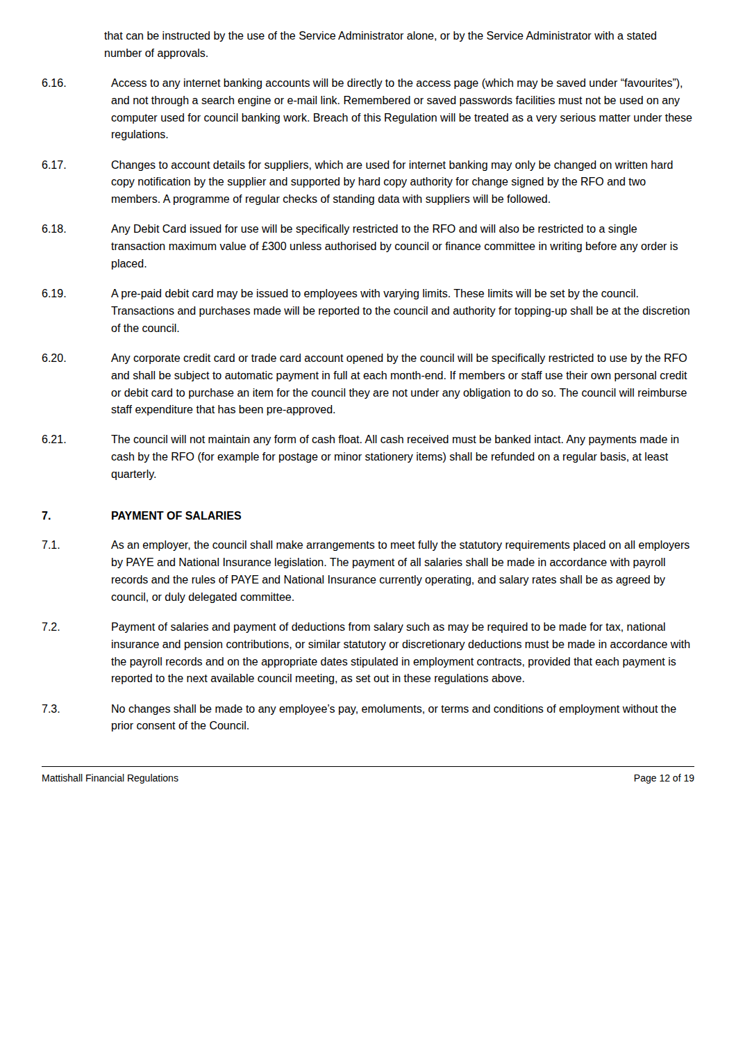that can be instructed by the use of the Service Administrator alone, or by the Service Administrator with a stated number of approvals.
6.16.
Access to any internet banking accounts will be directly to the access page (which may be saved under “favourites”), and not through a search engine or e-mail link. Remembered or saved passwords facilities must not be used on any computer used for council banking work. Breach of this Regulation will be treated as a very serious matter under these regulations.
6.17.
Changes to account details for suppliers, which are used for internet banking may only be changed on written hard copy notification by the supplier and supported by hard copy authority for change signed by the RFO and two members. A programme of regular checks of standing data with suppliers will be followed.
6.18.
Any Debit Card issued for use will be specifically restricted to the RFO and will also be restricted to a single transaction maximum value of £300 unless authorised by council or finance committee in writing before any order is placed.
6.19.
A pre-paid debit card may be issued to employees with varying limits. These limits will be set by the council. Transactions and purchases made will be reported to the council and authority for topping-up shall be at the discretion of the council.
6.20.
Any corporate credit card or trade card account opened by the council will be specifically restricted to use by the RFO and shall be subject to automatic payment in full at each month-end. If members or staff use their own personal credit or debit card to purchase an item for the council they are not under any obligation to do so. The council will reimburse staff expenditure that has been pre-approved.
6.21.
The council will not maintain any form of cash float. All cash received must be banked intact. Any payments made in cash by the RFO (for example for postage or minor stationery items) shall be refunded on a regular basis, at least quarterly.
7. PAYMENT OF SALARIES
7.1.
As an employer, the council shall make arrangements to meet fully the statutory requirements placed on all employers by PAYE and National Insurance legislation. The payment of all salaries shall be made in accordance with payroll records and the rules of PAYE and National Insurance currently operating, and salary rates shall be as agreed by council, or duly delegated committee.
7.2.
Payment of salaries and payment of deductions from salary such as may be required to be made for tax, national insurance and pension contributions, or similar statutory or discretionary deductions must be made in accordance with the payroll records and on the appropriate dates stipulated in employment contracts, provided that each payment is reported to the next available council meeting, as set out in these regulations above.
7.3.
No changes shall be made to any employee’s pay, emoluments, or terms and conditions of employment without the prior consent of the Council.
Mattishall Financial Regulations Page 12 of 19